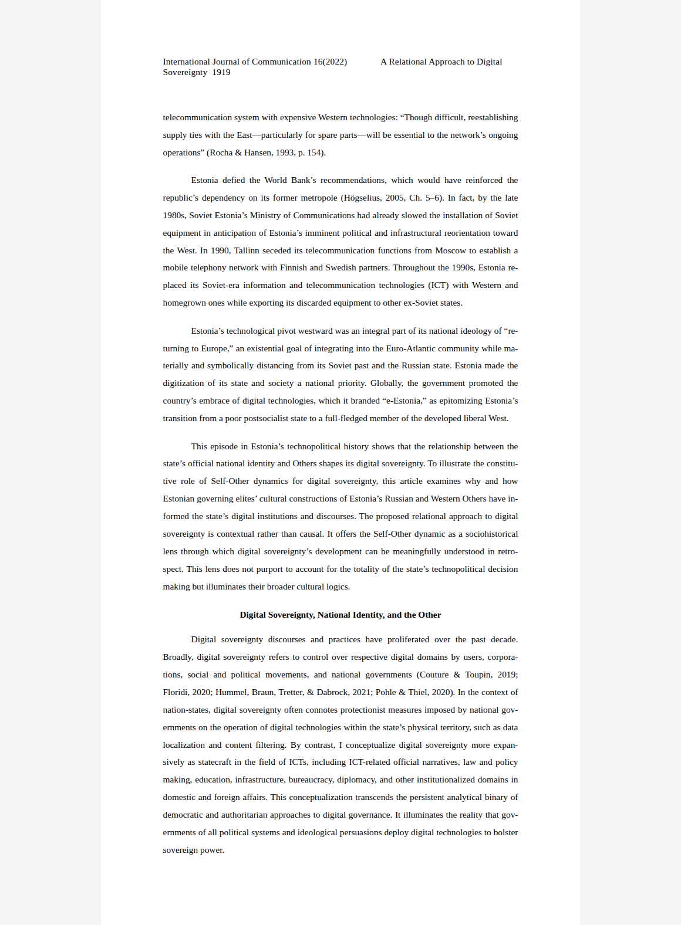International Journal of Communication 16(2022) A Relational Approach to Digital Sovereignty 1919
telecommunication system with expensive Western technologies: “Though difficult, reestablishing supply ties with the East—particularly for spare parts—will be essential to the network’s ongoing operations” (Rocha & Hansen, 1993, p. 154).
Estonia defied the World Bank’s recommendations, which would have reinforced the republic’s dependency on its former metropole (Högselius, 2005, Ch. 5–6). In fact, by the late 1980s, Soviet Estonia’s Ministry of Communications had already slowed the installation of Soviet equipment in anticipation of Estonia’s imminent political and infrastructural reorientation toward the West. In 1990, Tallinn seceded its telecommunication functions from Moscow to establish a mobile telephony network with Finnish and Swedish partners. Throughout the 1990s, Estonia replaced its Soviet-era information and telecommunication technologies (ICT) with Western and homegrown ones while exporting its discarded equipment to other ex-Soviet states.
Estonia’s technological pivot westward was an integral part of its national ideology of “returning to Europe,” an existential goal of integrating into the Euro-Atlantic community while materially and symbolically distancing from its Soviet past and the Russian state. Estonia made the digitization of its state and society a national priority. Globally, the government promoted the country’s embrace of digital technologies, which it branded “e-Estonia,” as epitomizing Estonia’s transition from a poor postsocialist state to a full-fledged member of the developed liberal West.
This episode in Estonia’s technopolitical history shows that the relationship between the state’s official national identity and Others shapes its digital sovereignty. To illustrate the constitutive role of Self-Other dynamics for digital sovereignty, this article examines why and how Estonian governing elites’ cultural constructions of Estonia’s Russian and Western Others have informed the state’s digital institutions and discourses. The proposed relational approach to digital sovereignty is contextual rather than causal. It offers the Self-Other dynamic as a sociohistorical lens through which digital sovereignty’s development can be meaningfully understood in retrospect. This lens does not purport to account for the totality of the state’s technopolitical decision making but illuminates their broader cultural logics.
Digital Sovereignty, National Identity, and the Other
Digital sovereignty discourses and practices have proliferated over the past decade. Broadly, digital sovereignty refers to control over respective digital domains by users, corporations, social and political movements, and national governments (Couture & Toupin, 2019; Floridi, 2020; Hummel, Braun, Tretter, & Dabrock, 2021; Pohle & Thiel, 2020). In the context of nation-states, digital sovereignty often connotes protectionist measures imposed by national governments on the operation of digital technologies within the state’s physical territory, such as data localization and content filtering. By contrast, I conceptualize digital sovereignty more expansively as statecraft in the field of ICTs, including ICT-related official narratives, law and policy making, education, infrastructure, bureaucracy, diplomacy, and other institutionalized domains in domestic and foreign affairs. This conceptualization transcends the persistent analytical binary of democratic and authoritarian approaches to digital governance. It illuminates the reality that governments of all political systems and ideological persuasions deploy digital technologies to bolster sovereign power.